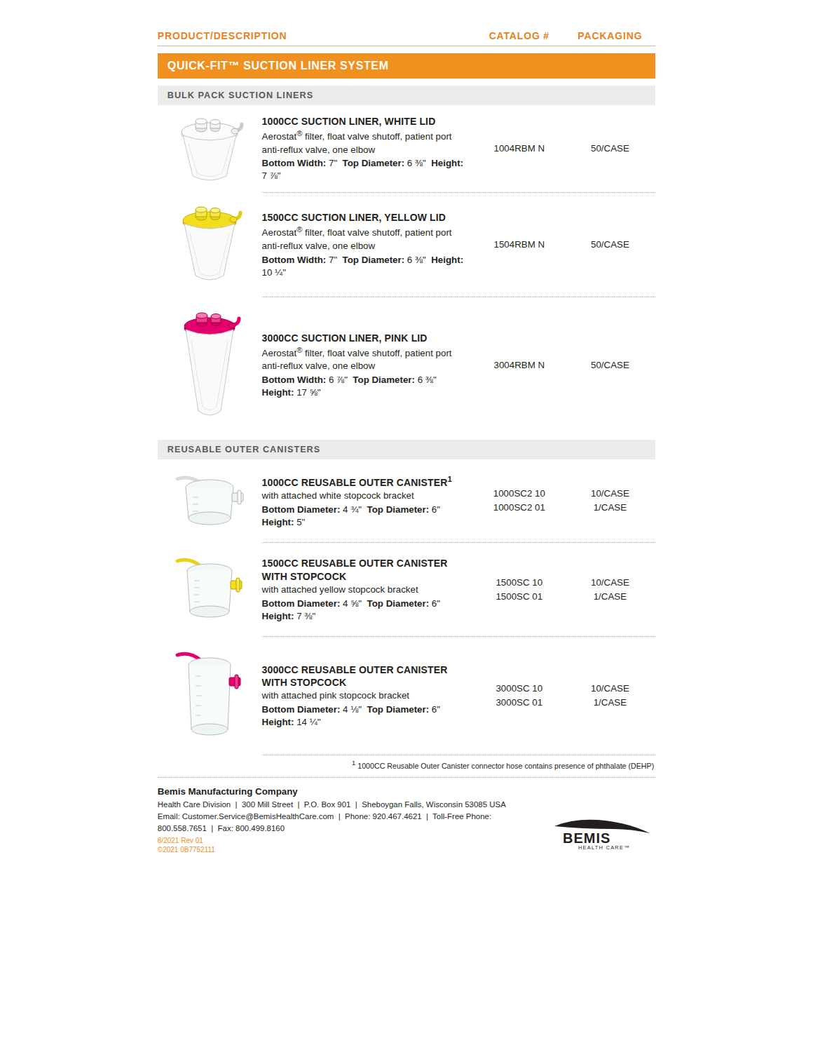PRODUCT/DESCRIPTION
CATALOG #
PACKAGING
QUICK-FIT™ SUCTION LINER SYSTEM
BULK PACK SUCTION LINERS
1000CC SUCTION LINER, WHITE LID
Aerostat® filter, float valve shutoff, patient port
anti-reflux valve, one elbow
Bottom Width: 7" Top Diameter: 6 ⅜" Height: 7 ⅞"
1004RBM N
50/CASE
1500CC SUCTION LINER, YELLOW LID
Aerostat® filter, float valve shutoff, patient port
anti-reflux valve, one elbow
Bottom Width: 7" Top Diameter: 6 ⅜" Height: 10 ¼"
1504RBM N
50/CASE
3000CC SUCTION LINER, PINK LID
Aerostat® filter, float valve shutoff, patient port
anti-reflux valve, one elbow
Bottom Width: 6 ⅞" Top Diameter: 6 ⅜" Height: 17 ⅝"
3004RBM N
50/CASE
REUSABLE OUTER CANISTERS
1000CC REUSABLE OUTER CANISTER1
with attached white stopcock bracket
Bottom Diameter: 4 ¾" Top Diameter: 6" Height: 5"
1000SC2 10
1000SC2 01
10/CASE
1/CASE
1500CC REUSABLE OUTER CANISTER WITH STOPCOCK
with attached yellow stopcock bracket
Bottom Diameter: 4 ⅝" Top Diameter: 6" Height: 7 ⅜"
1500SC 10
1500SC 01
10/CASE
1/CASE
3000CC REUSABLE OUTER CANISTER WITH STOPCOCK
with attached pink stopcock bracket
Bottom Diameter: 4 ⅛" Top Diameter: 6" Height: 14 ¼"
3000SC 10
3000SC 01
10/CASE
1/CASE
1 1000CC Reusable Outer Canister connector hose contains presence of phthalate (DEHP)
Bemis Manufacturing Company
Health Care Division | 300 Mill Street | P.O. Box 901 | Sheboygan Falls, Wisconsin 53085 USA
Email: Customer.Service@BemisHealthCare.com | Phone: 920.467.4621 | Toll-Free Phone: 800.558.7651 | Fax: 800.499.8160
8/2021 Rev 01
©2021 0B7752111
BEMIS HEALTH CARE™